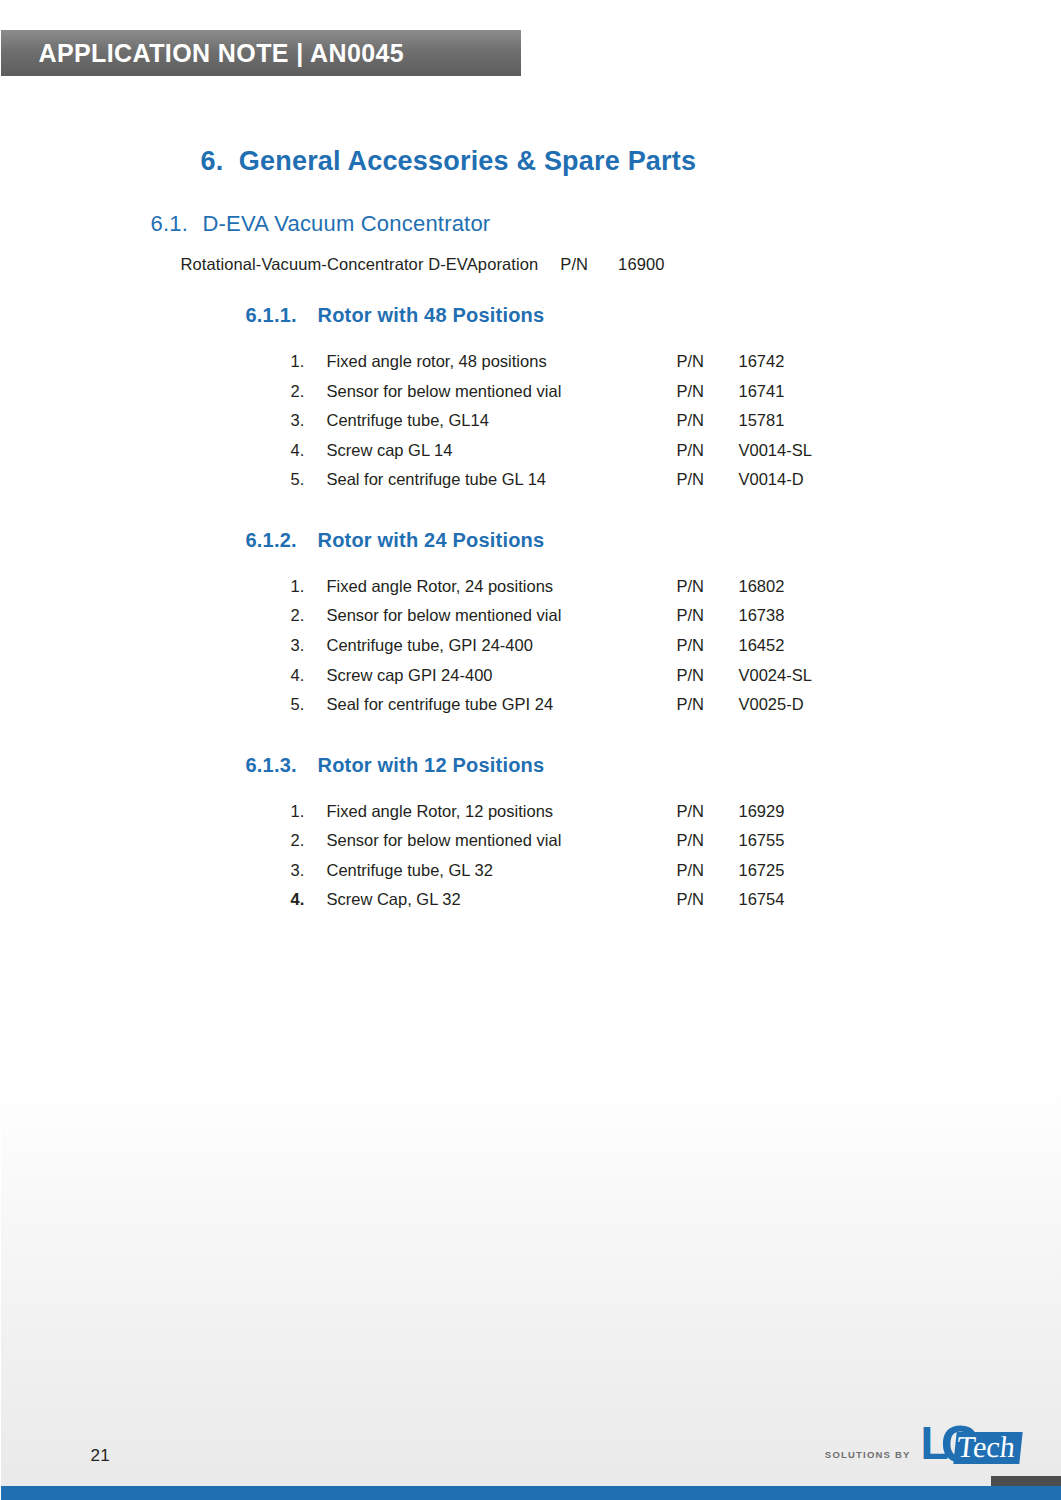Application Note | AN0045
6. General Accessories & Spare Parts
6.1. D-EVA Vacuum Concentrator
Rotational-Vacuum-Concentrator D-EVAporationP/N 16900
6.1.1. Rotor with 48 Positions
| 1. | Fixed angle rotor, 48 positions | P/N | 16742 |
| 2. | Sensor for below mentioned vial | P/N | 16741 |
| 3. | Centrifuge tube, GL14 | P/N | 15781 |
| 4. | Screw cap GL 14 | P/N | V0014-SL |
| 5. | Seal for centrifuge tube GL 14 | P/N | V0014-D |
6.1.2. Rotor with 24 Positions
| 1. | Fixed angle Rotor, 24 positions | P/N | 16802 |
| 2. | Sensor for below mentioned vial | P/N | 16738 |
| 3. | Centrifuge tube, GPI 24-400 | P/N | 16452 |
| 4. | Screw cap GPI 24-400 | P/N | V0024-SL |
| 5. | Seal for centrifuge tube GPI 24 | P/N | V0025-D |
6.1.3. Rotor with 12 Positions
| 1. | Fixed angle Rotor, 12 positions | P/N | 16929 |
| 2. | Sensor for below mentioned vial | P/N | 16755 |
| 3. | Centrifuge tube, GL 32 | P/N | 16725 |
| 4. | Screw Cap, GL 32 | P/N | 16754 |
21
Solutions by
L C Tech